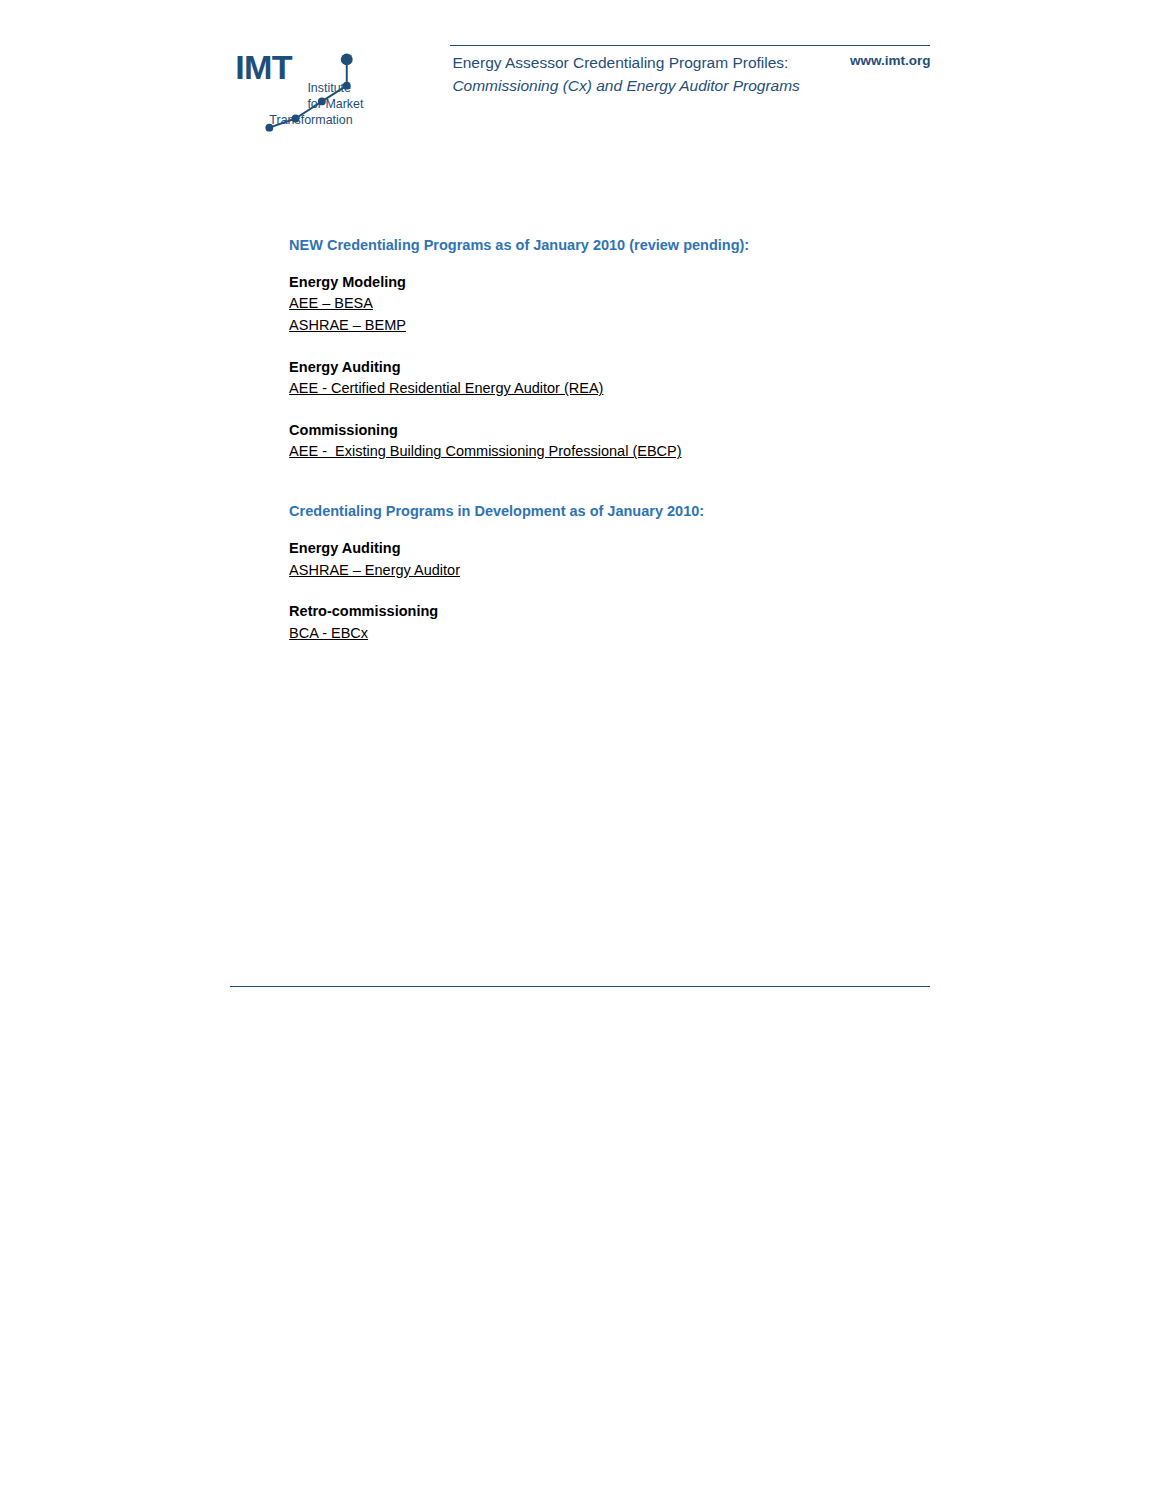IMT — Institute for Market Transformation IMT Institute for Market Transformation
Energy Assessor Credentialing Program Profiles:
Commissioning (Cx) and Energy Auditor Programs
www.imt.org
NEW Credentialing Programs as of January 2010 (review pending):
Energy Modeling
AEE – BESA ASHRAE – BEMP
Energy Auditing
AEE - Certified Residential Energy Auditor (REA)
Commissioning
AEE - Existing Building Commissioning Professional (EBCP)
Credentialing Programs in Development as of January 2010:
Energy Auditing
ASHRAE – Energy Auditor
Retro-commissioning
BCA - EBCx